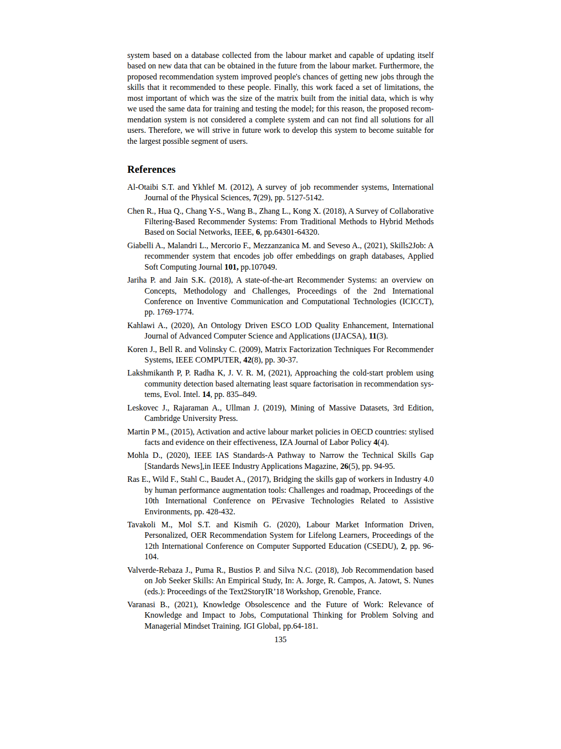system based on a database collected from the labour market and capable of updating itself based on new data that can be obtained in the future from the labour market. Furthermore, the proposed recommendation system improved people's chances of getting new jobs through the skills that it recommended to these people. Finally, this work faced a set of limitations, the most important of which was the size of the matrix built from the initial data, which is why we used the same data for training and testing the model; for this reason, the proposed recommendation system is not considered a complete system and can not find all solutions for all users. Therefore, we will strive in future work to develop this system to become suitable for the largest possible segment of users.
References
Al-Otaibi S.T. and Ykhlef M. (2012), A survey of job recommender systems, International Journal of the Physical Sciences, 7(29), pp. 5127-5142.
Chen R., Hua Q., Chang Y-S., Wang B., Zhang L., Kong X. (2018), A Survey of Collaborative Filtering-Based Recommender Systems: From Traditional Methods to Hybrid Methods Based on Social Networks, IEEE, 6, pp.64301-64320.
Giabelli A., Malandri L., Mercorio F., Mezzanzanica M. and Seveso A., (2021), Skills2Job: A recommender system that encodes job offer embeddings on graph databases, Applied Soft Computing Journal 101, pp.107049.
Jariha P. and Jain S.K. (2018), A state-of-the-art Recommender Systems: an overview on Concepts, Methodology and Challenges, Proceedings of the 2nd International Conference on Inventive Communication and Computational Technologies (ICICCT), pp. 1769-1774.
Kahlawi A., (2020), An Ontology Driven ESCO LOD Quality Enhancement, International Journal of Advanced Computer Science and Applications (IJACSA), 11(3).
Koren J., Bell R. and Volinsky C. (2009), Matrix Factorization Techniques For Recommender Systems, IEEE COMPUTER, 42(8), pp. 30-37.
Lakshmikanth P, P. Radha K, J. V. R. M, (2021), Approaching the cold-start problem using community detection based alternating least square factorisation in recommendation systems, Evol. Intel. 14, pp. 835–849.
Leskovec J., Rajaraman A., Ullman J. (2019), Mining of Massive Datasets, 3rd Edition, Cambridge University Press.
Martin P M., (2015), Activation and active labour market policies in OECD countries: stylised facts and evidence on their effectiveness, IZA Journal of Labor Policy 4(4).
Mohla D., (2020), IEEE IAS Standards-A Pathway to Narrow the Technical Skills Gap [Standards News],in IEEE Industry Applications Magazine, 26(5), pp. 94-95.
Ras E., Wild F., Stahl C., Baudet A., (2017), Bridging the skills gap of workers in Industry 4.0 by human performance augmentation tools: Challenges and roadmap, Proceedings of the 10th International Conference on PErvasive Technologies Related to Assistive Environments, pp. 428-432.
Tavakoli M., Mol S.T. and Kismih G. (2020), Labour Market Information Driven, Personalized, OER Recommendation System for Lifelong Learners, Proceedings of the 12th International Conference on Computer Supported Education (CSEDU), 2, pp. 96-104.
Valverde-Rebaza J., Puma R., Bustios P. and Silva N.C. (2018), Job Recommendation based on Job Seeker Skills: An Empirical Study, In: A. Jorge, R. Campos, A. Jatowt, S. Nunes (eds.): Proceedings of the Text2StoryIR’18 Workshop, Grenoble, France.
Varanasi B., (2021), Knowledge Obsolescence and the Future of Work: Relevance of Knowledge and Impact to Jobs, Computational Thinking for Problem Solving and Managerial Mindset Training. IGI Global, pp.64-181.
135